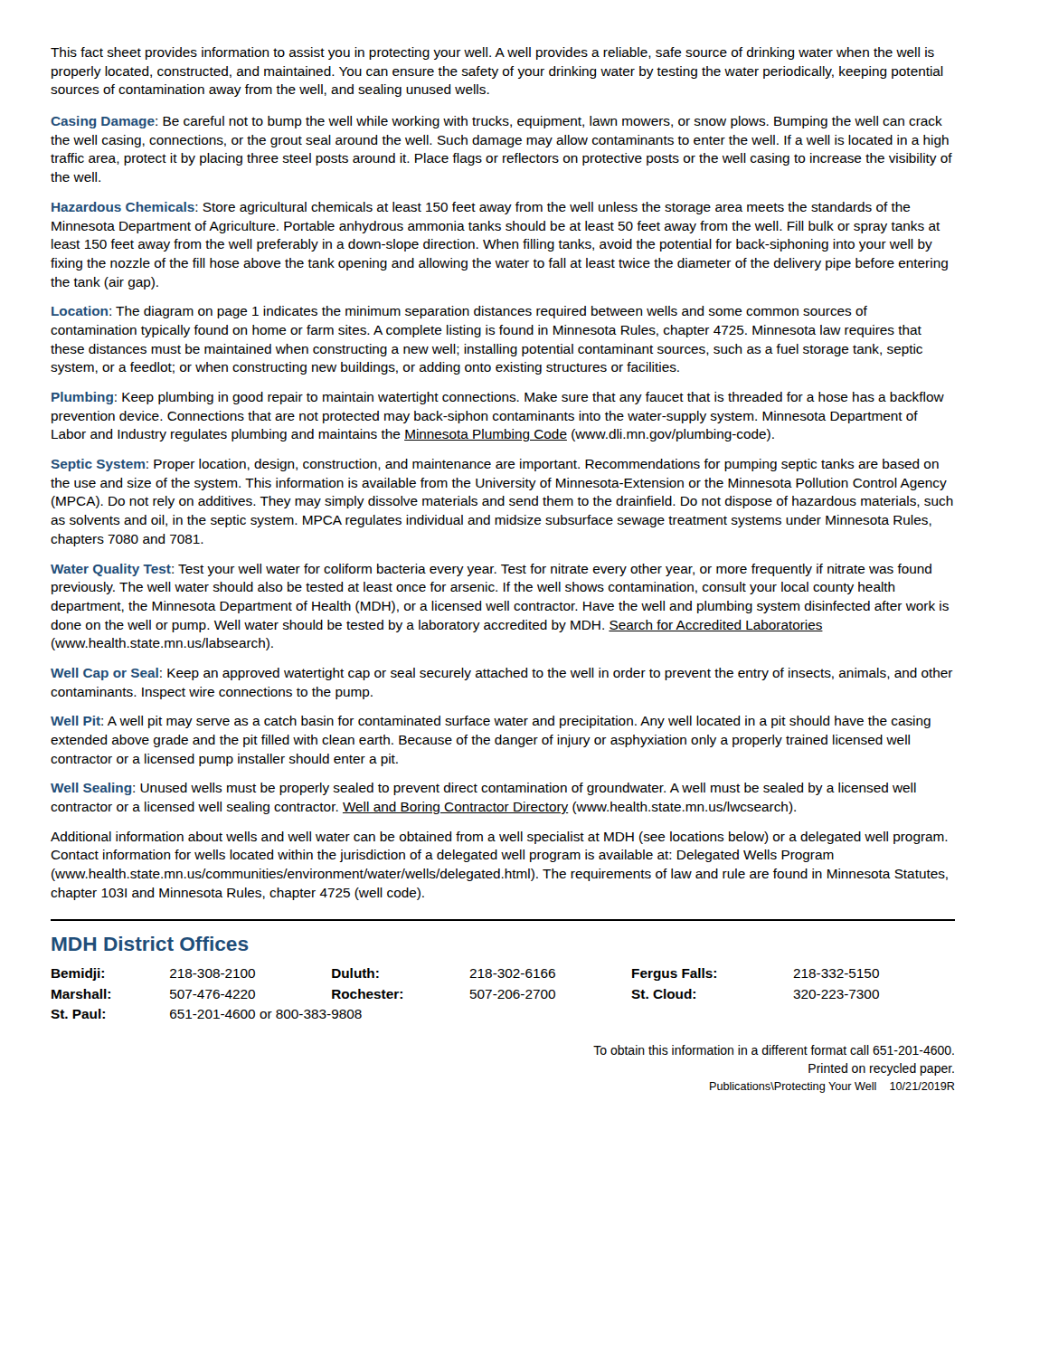This fact sheet provides information to assist you in protecting your well. A well provides a reliable, safe source of drinking water when the well is properly located, constructed, and maintained. You can ensure the safety of your drinking water by testing the water periodically, keeping potential sources of contamination away from the well, and sealing unused wells.
Casing Damage: Be careful not to bump the well while working with trucks, equipment, lawn mowers, or snow plows. Bumping the well can crack the well casing, connections, or the grout seal around the well. Such damage may allow contaminants to enter the well. If a well is located in a high traffic area, protect it by placing three steel posts around it. Place flags or reflectors on protective posts or the well casing to increase the visibility of the well.
Hazardous Chemicals: Store agricultural chemicals at least 150 feet away from the well unless the storage area meets the standards of the Minnesota Department of Agriculture. Portable anhydrous ammonia tanks should be at least 50 feet away from the well. Fill bulk or spray tanks at least 150 feet away from the well preferably in a down-slope direction. When filling tanks, avoid the potential for back-siphoning into your well by fixing the nozzle of the fill hose above the tank opening and allowing the water to fall at least twice the diameter of the delivery pipe before entering the tank (air gap).
Location: The diagram on page 1 indicates the minimum separation distances required between wells and some common sources of contamination typically found on home or farm sites. A complete listing is found in Minnesota Rules, chapter 4725. Minnesota law requires that these distances must be maintained when constructing a new well; installing potential contaminant sources, such as a fuel storage tank, septic system, or a feedlot; or when constructing new buildings, or adding onto existing structures or facilities.
Plumbing: Keep plumbing in good repair to maintain watertight connections. Make sure that any faucet that is threaded for a hose has a backflow prevention device. Connections that are not protected may back-siphon contaminants into the water-supply system. Minnesota Department of Labor and Industry regulates plumbing and maintains the Minnesota Plumbing Code (www.dli.mn.gov/plumbing-code).
Septic System: Proper location, design, construction, and maintenance are important. Recommendations for pumping septic tanks are based on the use and size of the system. This information is available from the University of Minnesota-Extension or the Minnesota Pollution Control Agency (MPCA). Do not rely on additives. They may simply dissolve materials and send them to the drainfield. Do not dispose of hazardous materials, such as solvents and oil, in the septic system. MPCA regulates individual and midsize subsurface sewage treatment systems under Minnesota Rules, chapters 7080 and 7081.
Water Quality Test: Test your well water for coliform bacteria every year. Test for nitrate every other year, or more frequently if nitrate was found previously. The well water should also be tested at least once for arsenic. If the well shows contamination, consult your local county health department, the Minnesota Department of Health (MDH), or a licensed well contractor. Have the well and plumbing system disinfected after work is done on the well or pump. Well water should be tested by a laboratory accredited by MDH. Search for Accredited Laboratories (www.health.state.mn.us/labsearch).
Well Cap or Seal: Keep an approved watertight cap or seal securely attached to the well in order to prevent the entry of insects, animals, and other contaminants. Inspect wire connections to the pump.
Well Pit: A well pit may serve as a catch basin for contaminated surface water and precipitation. Any well located in a pit should have the casing extended above grade and the pit filled with clean earth. Because of the danger of injury or asphyxiation only a properly trained licensed well contractor or a licensed pump installer should enter a pit.
Well Sealing: Unused wells must be properly sealed to prevent direct contamination of groundwater. A well must be sealed by a licensed well contractor or a licensed well sealing contractor. Well and Boring Contractor Directory (www.health.state.mn.us/lwcsearch).
Additional information about wells and well water can be obtained from a well specialist at MDH (see locations below) or a delegated well program. Contact information for wells located within the jurisdiction of a delegated well program is available at: Delegated Wells Program (www.health.state.mn.us/communities/environment/water/wells/delegated.html). The requirements of law and rule are found in Minnesota Statutes, chapter 103I and Minnesota Rules, chapter 4725 (well code).
MDH District Offices
| Bemidji: | 218-308-2100 | Duluth: | 218-302-6166 | Fergus Falls: | 218-332-5150 |
| Marshall: | 507-476-4220 | Rochester: | 507-206-2700 | St. Cloud: | 320-223-7300 |
| St. Paul: | 651-201-4600 or 800-383-9808 |
To obtain this information in a different format call 651-201-4600.
Printed on recycled paper.
Publications\Protecting Your Well 10/21/2019R